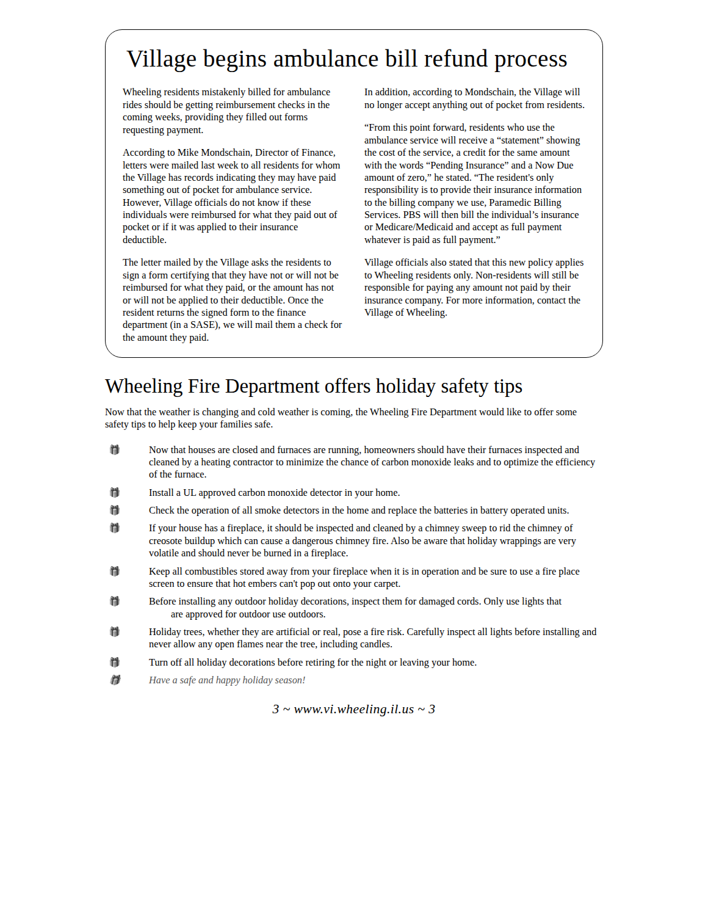Village begins ambulance bill refund process
Wheeling residents mistakenly billed for ambulance rides should be getting reimbursement checks in the coming weeks, providing they filled out forms requesting payment.
According to Mike Mondschain, Director of Finance, letters were mailed last week to all residents for whom the Village has records indicating they may have paid something out of pocket for ambulance service. However, Village officials do not know if these individuals were reimbursed for what they paid out of pocket or if it was applied to their insurance deductible.
The letter mailed by the Village asks the residents to sign a form certifying that they have not or will not be reimbursed for what they paid, or the amount has not or will not be applied to their deductible. Once the resident returns the signed form to the finance department (in a SASE), we will mail them a check for the amount they paid.
In addition, according to Mondschain, the Village will no longer accept anything out of pocket from residents.
“From this point forward, residents who use the ambulance service will receive a “statement” showing the cost of the service, a credit for the same amount with the words “Pending Insurance” and a Now Due amount of zero,” he stated. “The resident's only responsibility is to provide their insurance information to the billing company we use, Paramedic Billing Services. PBS will then bill the individual’s insurance or Medicare/Medicaid and accept as full payment whatever is paid as full payment.”
Village officials also stated that this new policy applies to Wheeling residents only. Non-residents will still be responsible for paying any amount not paid by their insurance company. For more information, contact the Village of Wheeling.
Wheeling Fire Department offers holiday safety tips
Now that the weather is changing and cold weather is coming, the Wheeling Fire Department would like to offer some safety tips to help keep your families safe.
Now that houses are closed and furnaces are running, homeowners should have their furnaces inspected and cleaned by a heating contractor to minimize the chance of carbon monoxide leaks and to optimize the efficiency of the furnace.
Install a UL approved carbon monoxide detector in your home.
Check the operation of all smoke detectors in the home and replace the batteries in battery operated units.
If your house has a fireplace, it should be inspected and cleaned by a chimney sweep to rid the chimney of creosote buildup which can cause a dangerous chimney fire. Also be aware that holiday wrappings are very volatile and should never be burned in a fireplace.
Keep all combustibles stored away from your fireplace when it is in operation and be sure to use a fire place screen to ensure that hot embers can't pop out onto your carpet.
Before installing any outdoor holiday decorations, inspect them for damaged cords. Only use lights that are approved for outdoor use outdoors.
Holiday trees, whether they are artificial or real, pose a fire risk. Carefully inspect all lights before installing and never allow any open flames near the tree, including candles.
Turn off all holiday decorations before retiring for the night or leaving your home.
Have a safe and happy holiday season!
3 ~ www.vi.wheeling.il.us ~ 3